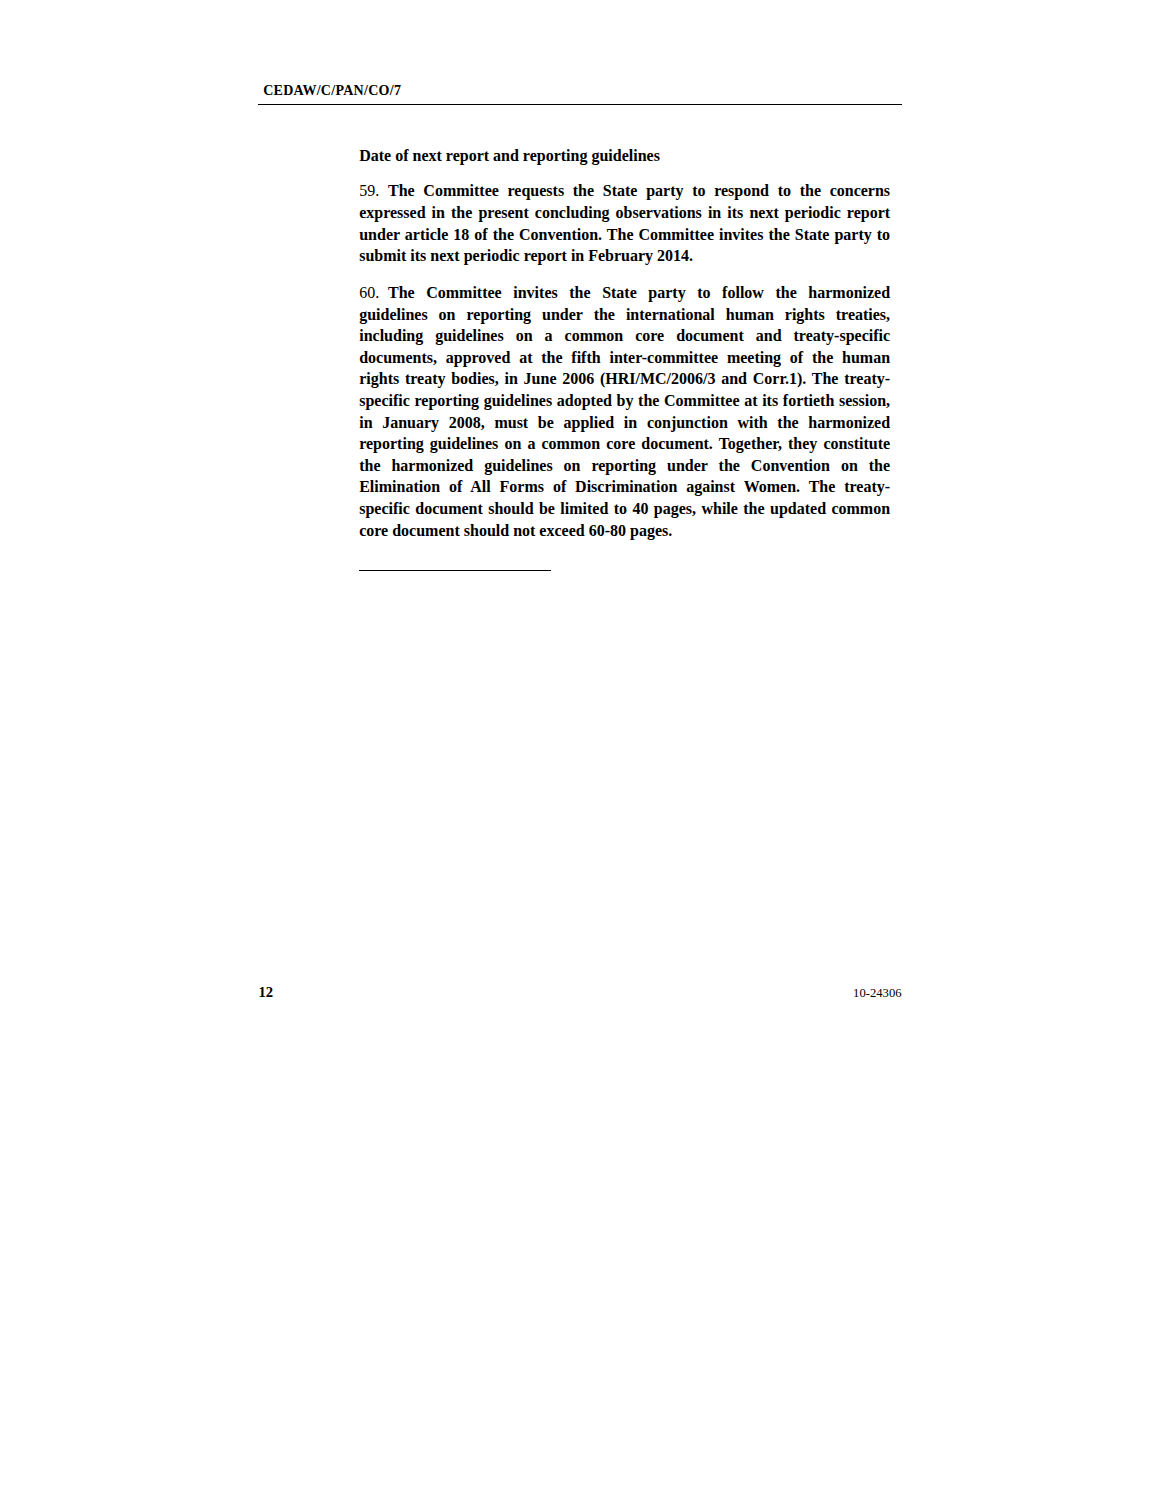CEDAW/C/PAN/CO/7
Date of next report and reporting guidelines
59. The Committee requests the State party to respond to the concerns expressed in the present concluding observations in its next periodic report under article 18 of the Convention. The Committee invites the State party to submit its next periodic report in February 2014.
60. The Committee invites the State party to follow the harmonized guidelines on reporting under the international human rights treaties, including guidelines on a common core document and treaty-specific documents, approved at the fifth inter-committee meeting of the human rights treaty bodies, in June 2006 (HRI/MC/2006/3 and Corr.1). The treaty-specific reporting guidelines adopted by the Committee at its fortieth session, in January 2008, must be applied in conjunction with the harmonized reporting guidelines on a common core document. Together, they constitute the harmonized guidelines on reporting under the Convention on the Elimination of All Forms of Discrimination against Women. The treaty-specific document should be limited to 40 pages, while the updated common core document should not exceed 60-80 pages.
12 10-24306